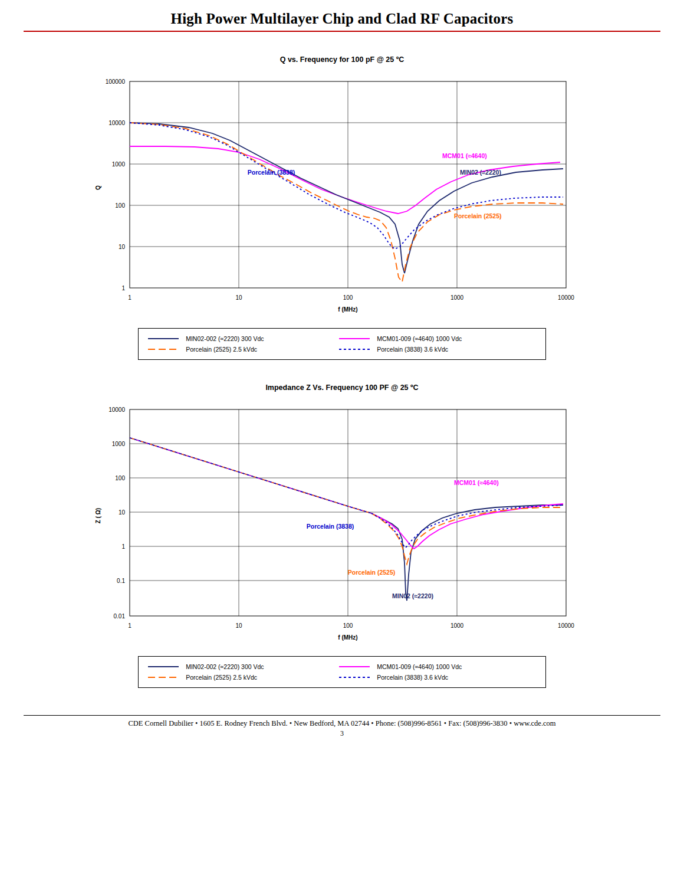High Power Multilayer Chip and Clad RF Capacitors
Q vs. Frequency for 100 pF @ 25 ºC
100000 10000 1000 100 10 1 1 10 100 1000 10000 f (MHz) Q MCM01 (≈4640) MIN02 (≈2220) Porcelain (3838) Porcelain (2525)
| | MIN02-002 (≈2220) 300 Vdc | | MCM01-009 (≈4640) 1000 Vdc |
| | Porcelain (2525) 2.5 kVdc | | Porcelain (3838) 3.6 kVdc |
Impedance Z Vs. Frequency 100 PF @ 25 ºC
10000 1000 100 10 1 0.1 0.01 1 10 100 1000 10000 f (MHz) Z ( Ω) MCM01 (≈4640) Porcelain (3838) Porcelain (2525) MIN02 (≈2220)
| | MIN02-002 (≈2220) 300 Vdc | | MCM01-009 (≈4640) 1000 Vdc |
| | Porcelain (2525) 2.5 kVdc | | Porcelain (3838) 3.6 kVdc |
CDE Cornell Dubilier • 1605 E. Rodney French Blvd. • New Bedford, MA 02744 • Phone: (508)996-8561 • Fax: (508)996-3830 • www.cde.com
3